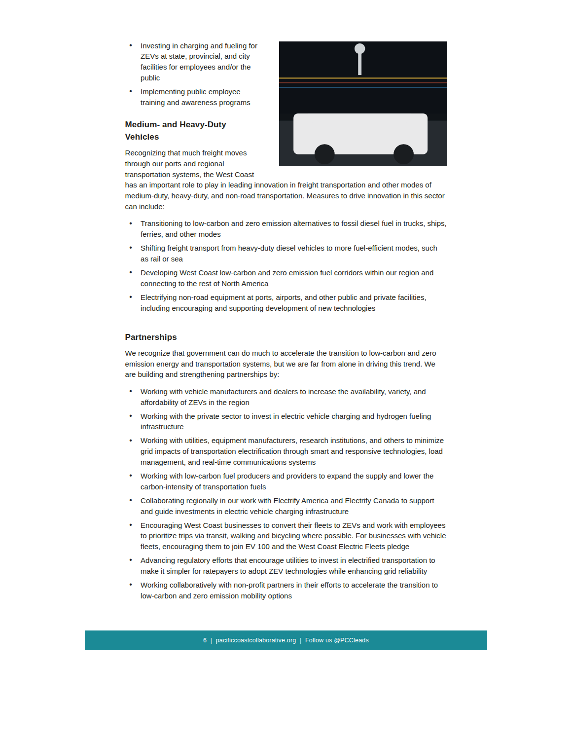Investing in charging and fueling for ZEVs at state, provincial, and city facilities for employees and/or the public
Implementing public employee training and awareness programs
Medium- and Heavy-Duty Vehicles
Recognizing that much freight moves through our ports and regional transportation systems, the West Coast has an important role to play in leading innovation in freight transportation and other modes of medium-duty, heavy-duty, and non-road transportation. Measures to drive innovation in this sector can include:
Transitioning to low-carbon and zero emission alternatives to fossil diesel fuel in trucks, ships, ferries, and other modes
Shifting freight transport from heavy-duty diesel vehicles to more fuel-efficient modes, such as rail or sea
Developing West Coast low-carbon and zero emission fuel corridors within our region and connecting to the rest of North America
Electrifying non-road equipment at ports, airports, and other public and private facilities, including encouraging and supporting development of new technologies
Partnerships
We recognize that government can do much to accelerate the transition to low-carbon and zero emission energy and transportation systems, but we are far from alone in driving this trend. We are building and strengthening partnerships by:
Working with vehicle manufacturers and dealers to increase the availability, variety, and affordability of ZEVs in the region
Working with the private sector to invest in electric vehicle charging and hydrogen fueling infrastructure
Working with utilities, equipment manufacturers, research institutions, and others to minimize grid impacts of transportation electrification through smart and responsive technologies, load management, and real-time communications systems
Working with low-carbon fuel producers and providers to expand the supply and lower the carbon-intensity of transportation fuels
Collaborating regionally in our work with Electrify America and Electrify Canada to support and guide investments in electric vehicle charging infrastructure
Encouraging West Coast businesses to convert their fleets to ZEVs and work with employees to prioritize trips via transit, walking and bicycling where possible. For businesses with vehicle fleets, encouraging them to join EV 100 and the West Coast Electric Fleets pledge
Advancing regulatory efforts that encourage utilities to invest in electrified transportation to make it simpler for ratepayers to adopt ZEV technologies while enhancing grid reliability
Working collaboratively with non-profit partners in their efforts to accelerate the transition to low-carbon and zero emission mobility options
6 | pacificcoastcollaborative.org | Follow us @PCCleads